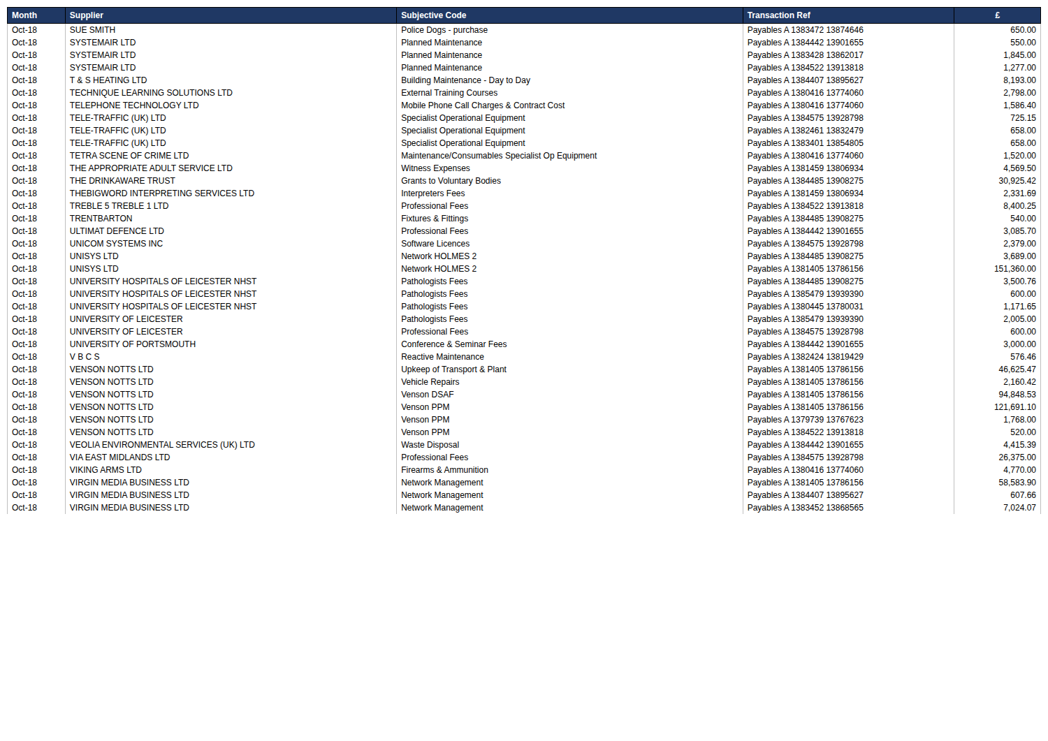| Month | Supplier | Subjective Code | Transaction Ref | £ |
| --- | --- | --- | --- | --- |
| Oct-18 | SUE SMITH | Police Dogs - purchase | Payables A 1383472 13874646 | 650.00 |
| Oct-18 | SYSTEMAIR LTD | Planned Maintenance | Payables A 1384442 13901655 | 550.00 |
| Oct-18 | SYSTEMAIR LTD | Planned Maintenance | Payables A 1383428 13862017 | 1,845.00 |
| Oct-18 | SYSTEMAIR LTD | Planned Maintenance | Payables A 1384522 13913818 | 1,277.00 |
| Oct-18 | T & S HEATING LTD | Building Maintenance - Day to Day | Payables A 1384407 13895627 | 8,193.00 |
| Oct-18 | TECHNIQUE LEARNING SOLUTIONS LTD | External Training Courses | Payables A 1380416 13774060 | 2,798.00 |
| Oct-18 | TELEPHONE TECHNOLOGY LTD | Mobile Phone Call Charges & Contract Cost | Payables A 1380416 13774060 | 1,586.40 |
| Oct-18 | TELE-TRAFFIC (UK) LTD | Specialist Operational Equipment | Payables A 1384575 13928798 | 725.15 |
| Oct-18 | TELE-TRAFFIC (UK) LTD | Specialist Operational Equipment | Payables A 1382461 13832479 | 658.00 |
| Oct-18 | TELE-TRAFFIC (UK) LTD | Specialist Operational Equipment | Payables A 1383401 13854805 | 658.00 |
| Oct-18 | TETRA SCENE OF CRIME LTD | Maintenance/Consumables Specialist Op Equipment | Payables A 1380416 13774060 | 1,520.00 |
| Oct-18 | THE APPROPRIATE ADULT SERVICE LTD | Witness Expenses | Payables A 1381459 13806934 | 4,569.50 |
| Oct-18 | THE DRINKAWARE TRUST | Grants to Voluntary Bodies | Payables A 1384485 13908275 | 30,925.42 |
| Oct-18 | THEBIGWORD INTERPRETING SERVICES LTD | Interpreters Fees | Payables A 1381459 13806934 | 2,331.69 |
| Oct-18 | TREBLE 5 TREBLE 1 LTD | Professional Fees | Payables A 1384522 13913818 | 8,400.25 |
| Oct-18 | TRENTBARTON | Fixtures & Fittings | Payables A 1384485 13908275 | 540.00 |
| Oct-18 | ULTIMAT DEFENCE LTD | Professional Fees | Payables A 1384442 13901655 | 3,085.70 |
| Oct-18 | UNICOM SYSTEMS INC | Software Licences | Payables A 1384575 13928798 | 2,379.00 |
| Oct-18 | UNISYS LTD | Network HOLMES 2 | Payables A 1384485 13908275 | 3,689.00 |
| Oct-18 | UNISYS LTD | Network HOLMES 2 | Payables A 1381405 13786156 | 151,360.00 |
| Oct-18 | UNIVERSITY HOSPITALS OF LEICESTER NHST | Pathologists Fees | Payables A 1384485 13908275 | 3,500.76 |
| Oct-18 | UNIVERSITY HOSPITALS OF LEICESTER NHST | Pathologists Fees | Payables A 1385479 13939390 | 600.00 |
| Oct-18 | UNIVERSITY HOSPITALS OF LEICESTER NHST | Pathologists Fees | Payables A 1380445 13780031 | 1,171.65 |
| Oct-18 | UNIVERSITY OF LEICESTER | Pathologists Fees | Payables A 1385479 13939390 | 2,005.00 |
| Oct-18 | UNIVERSITY OF LEICESTER | Professional Fees | Payables A 1384575 13928798 | 600.00 |
| Oct-18 | UNIVERSITY OF PORTSMOUTH | Conference & Seminar Fees | Payables A 1384442 13901655 | 3,000.00 |
| Oct-18 | V B C S | Reactive Maintenance | Payables A 1382424 13819429 | 576.46 |
| Oct-18 | VENSON NOTTS LTD | Upkeep of Transport & Plant | Payables A 1381405 13786156 | 46,625.47 |
| Oct-18 | VENSON NOTTS LTD | Vehicle Repairs | Payables A 1381405 13786156 | 2,160.42 |
| Oct-18 | VENSON NOTTS LTD | Venson DSAF | Payables A 1381405 13786156 | 94,848.53 |
| Oct-18 | VENSON NOTTS LTD | Venson PPM | Payables A 1381405 13786156 | 121,691.10 |
| Oct-18 | VENSON NOTTS LTD | Venson PPM | Payables A 1379739 13767623 | 1,768.00 |
| Oct-18 | VENSON NOTTS LTD | Venson PPM | Payables A 1384522 13913818 | 520.00 |
| Oct-18 | VEOLIA ENVIRONMENTAL SERVICES (UK) LTD | Waste Disposal | Payables A 1384442 13901655 | 4,415.39 |
| Oct-18 | VIA EAST MIDLANDS LTD | Professional Fees | Payables A 1384575 13928798 | 26,375.00 |
| Oct-18 | VIKING ARMS LTD | Firearms & Ammunition | Payables A 1380416 13774060 | 4,770.00 |
| Oct-18 | VIRGIN MEDIA BUSINESS LTD | Network Management | Payables A 1381405 13786156 | 58,583.90 |
| Oct-18 | VIRGIN MEDIA BUSINESS LTD | Network Management | Payables A 1384407 13895627 | 607.66 |
| Oct-18 | VIRGIN MEDIA BUSINESS LTD | Network Management | Payables A 1383452 13868565 | 7,024.07 |